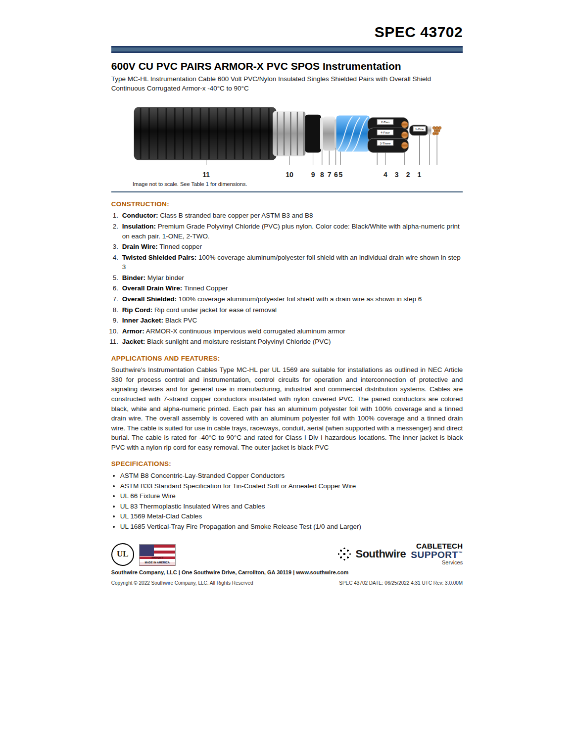SPEC 43702
600V CU PVC PAIRS ARMOR-X PVC SPOS Instrumentation
Type MC-HL Instrumentation Cable 600 Volt PVC/Nylon Insulated Singles Shielded Pairs with Overall Shield Continuous Corrugated Armor-x -40°C to 90°C
2-Two 4-Four 3-Three 1-One
11 10 9 8 7 6 5 4 3 2 1
Image not to scale. See Table 1 for dimensions.
Construction:
Conductor: Class B stranded bare copper per ASTM B3 and B8
Insulation: Premium Grade Polyvinyl Chloride (PVC) plus nylon. Color code: Black/White with alpha-numeric print on each pair. 1-ONE, 2-TWO.
Drain Wire: Tinned copper
Twisted Shielded Pairs: 100% coverage aluminum/polyester foil shield with an individual drain wire shown in step 3
Binder: Mylar binder
Overall Drain Wire: Tinned Copper
Overall Shielded: 100% coverage aluminum/polyester foil shield with a drain wire as shown in step 6
Rip Cord: Rip cord under jacket for ease of removal
Inner Jacket: Black PVC
Armor: ARMOR-X continuous impervious weld corrugated aluminum armor
Jacket: Black sunlight and moisture resistant Polyvinyl Chloride (PVC)
Applications and Features:
Southwire's Instrumentation Cables Type MC-HL per UL 1569 are suitable for installations as outlined in NEC Article 330 for process control and instrumentation, control circuits for operation and interconnection of protective and signaling devices and for general use in manufacturing, industrial and commercial distribution systems. Cables are constructed with 7-strand copper conductors insulated with nylon covered PVC. The paired conductors are colored black, white and alpha-numeric printed. Each pair has an aluminum polyester foil with 100% coverage and a tinned drain wire. The overall assembly is covered with an aluminum polyester foil with 100% coverage and a tinned drain wire. The cable is suited for use in cable trays, raceways, conduit, aerial (when supported with a messenger) and direct burial. The cable is rated for -40°C to 90°C and rated for Class I Div I hazardous locations. The inner jacket is black PVC with a nylon rip cord for easy removal. The outer jacket is black PVC
Specifications:
ASTM B8 Concentric-Lay-Stranded Copper Conductors
ASTM B33 Standard Specification for Tin-Coated Soft or Annealed Copper Wire
UL 66 Fixture Wire
UL 83 Thermoplastic Insulated Wires and Cables
UL 1569 Metal-Clad Cables
UL 1685 Vertical-Tray Fire Propagation and Smoke Release Test (1/0 and Larger)
UL
We've got it
MADE IN AMERICA
Southwire
CABLETECH
SUPPORT™
Services
Southwire Company, LLC | One Southwire Drive, Carrollton, GA 30119 | www.southwire.com
Copyright © 2022 Southwire Company, LLC. All Rights Reserved SPEC 43702 DATE: 06/25/2022 4:31 UTC Rev: 3.0.00M